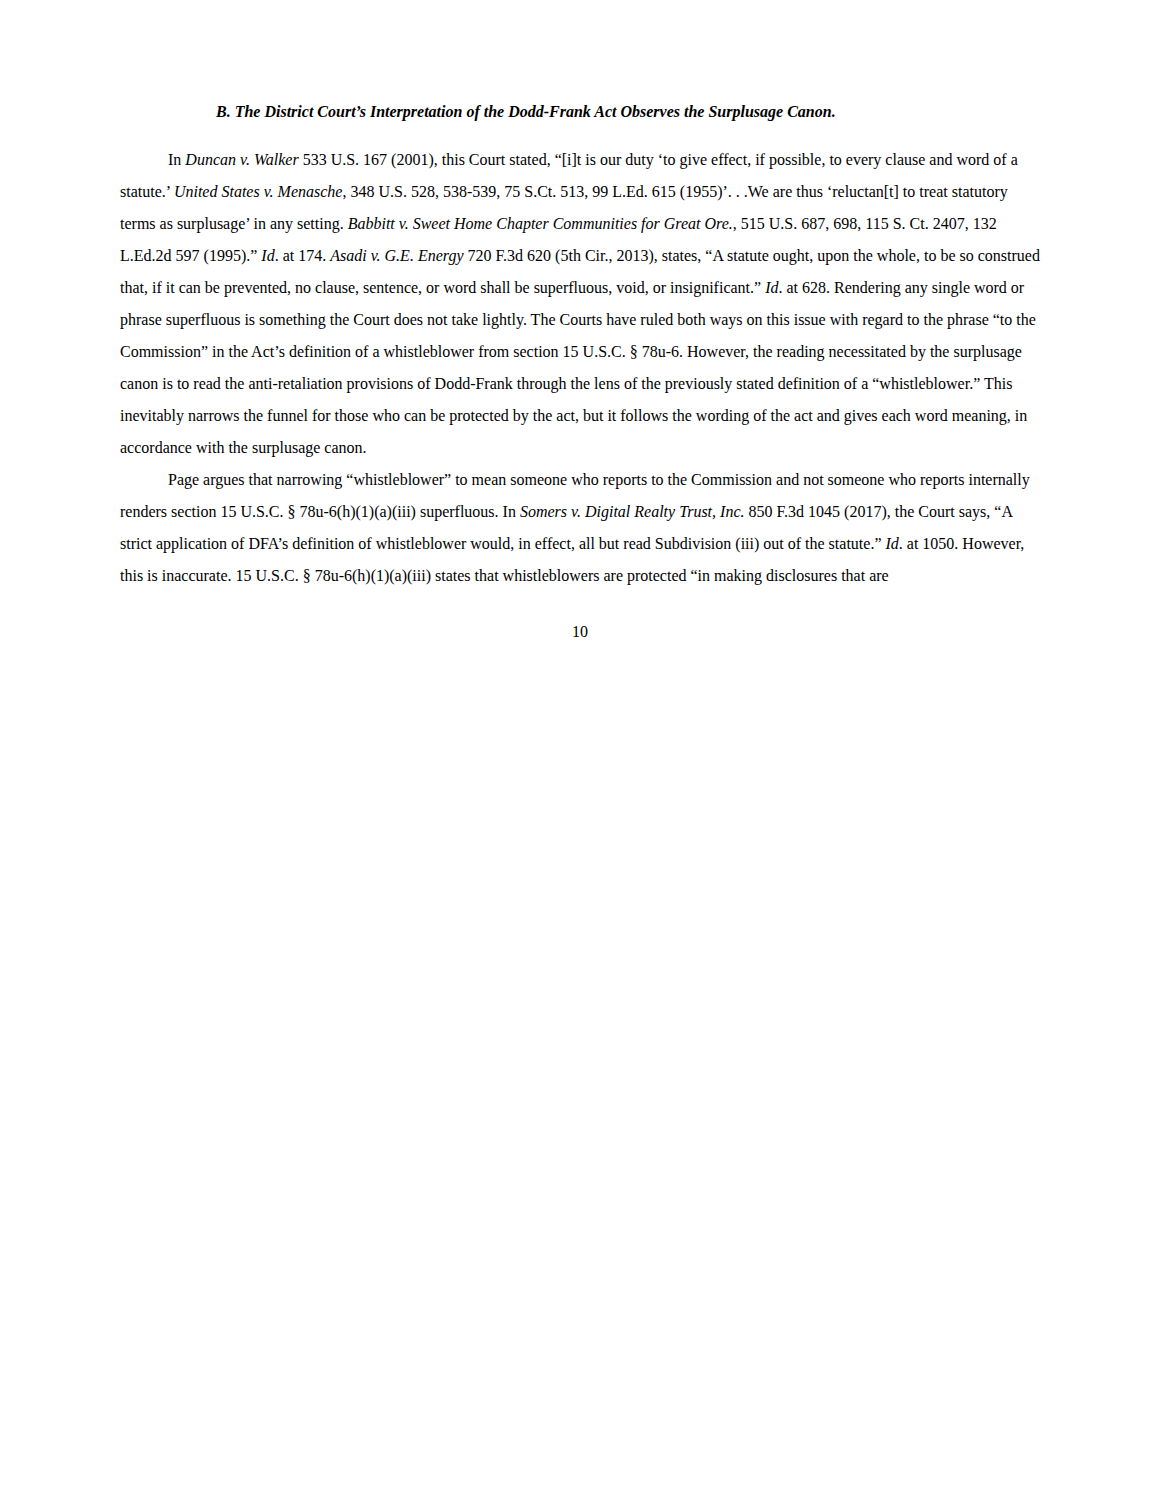B. The District Court’s Interpretation of the Dodd-Frank Act Observes the Surplusage Canon.
In Duncan v. Walker 533 U.S. 167 (2001), this Court stated, “[i]t is our duty ‘to give effect, if possible, to every clause and word of a statute.’ United States v. Menasche, 348 U.S. 528, 538-539, 75 S.Ct. 513, 99 L.Ed. 615 (1955)’. . .We are thus ‘reluctan[t] to treat statutory terms as surplusage’ in any setting. Babbitt v. Sweet Home Chapter Communities for Great Ore., 515 U.S. 687, 698, 115 S. Ct. 2407, 132 L.Ed.2d 597 (1995).” Id. at 174. Asadi v. G.E. Energy 720 F.3d 620 (5th Cir., 2013), states, “A statute ought, upon the whole, to be so construed that, if it can be prevented, no clause, sentence, or word shall be superfluous, void, or insignificant.” Id. at 628. Rendering any single word or phrase superfluous is something the Court does not take lightly. The Courts have ruled both ways on this issue with regard to the phrase “to the Commission” in the Act’s definition of a whistleblower from section 15 U.S.C. § 78u-6. However, the reading necessitated by the surplusage canon is to read the anti-retaliation provisions of Dodd-Frank through the lens of the previously stated definition of a “whistleblower.” This inevitably narrows the funnel for those who can be protected by the act, but it follows the wording of the act and gives each word meaning, in accordance with the surplusage canon.
Page argues that narrowing “whistleblower” to mean someone who reports to the Commission and not someone who reports internally renders section 15 U.S.C. § 78u-6(h)(1)(a)(iii) superfluous. In Somers v. Digital Realty Trust, Inc. 850 F.3d 1045 (2017), the Court says, “A strict application of DFA’s definition of whistleblower would, in effect, all but read Subdivision (iii) out of the statute.” Id. at 1050. However, this is inaccurate. 15 U.S.C. § 78u-6(h)(1)(a)(iii) states that whistleblowers are protected “in making disclosures that are
10